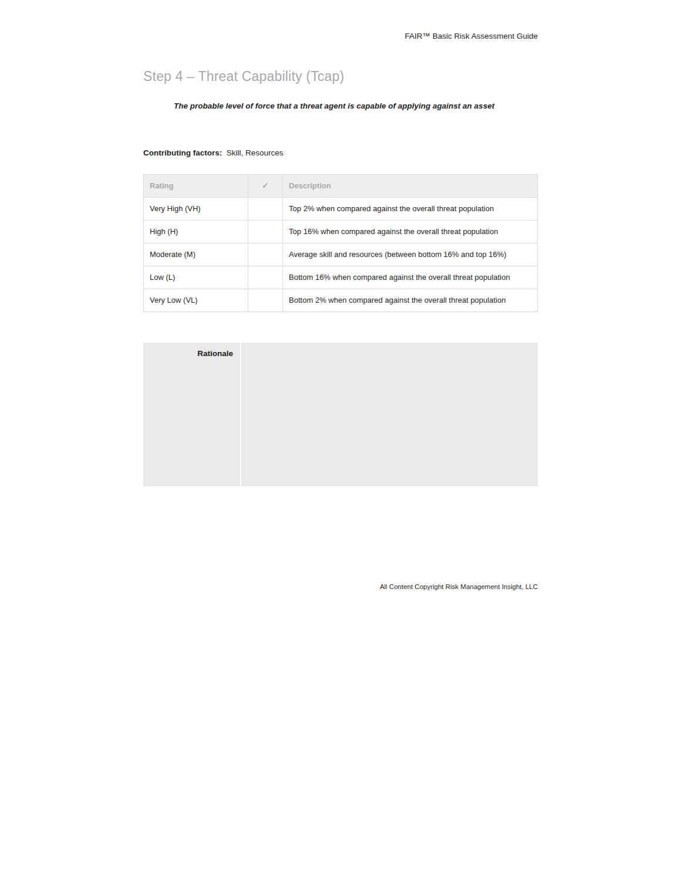FAIR™ Basic Risk Assessment Guide
Step 4 – Threat Capability (Tcap)
The probable level of force that a threat agent is capable of applying against an asset
Contributing factors: Skill, Resources
| Rating | ✓ | Description |
| --- | --- | --- |
| Very High (VH) | | Top 2% when compared against the overall threat population |
| High (H) | | Top 16% when compared against the overall threat population |
| Moderate (M) | | Average skill and resources (between bottom 16% and top 16%) |
| Low (L) | | Bottom 16% when compared against the overall threat population |
| Very Low (VL) | | Bottom 2% when compared against the overall threat population |
Rationale
All Content Copyright Risk Management Insight, LLC